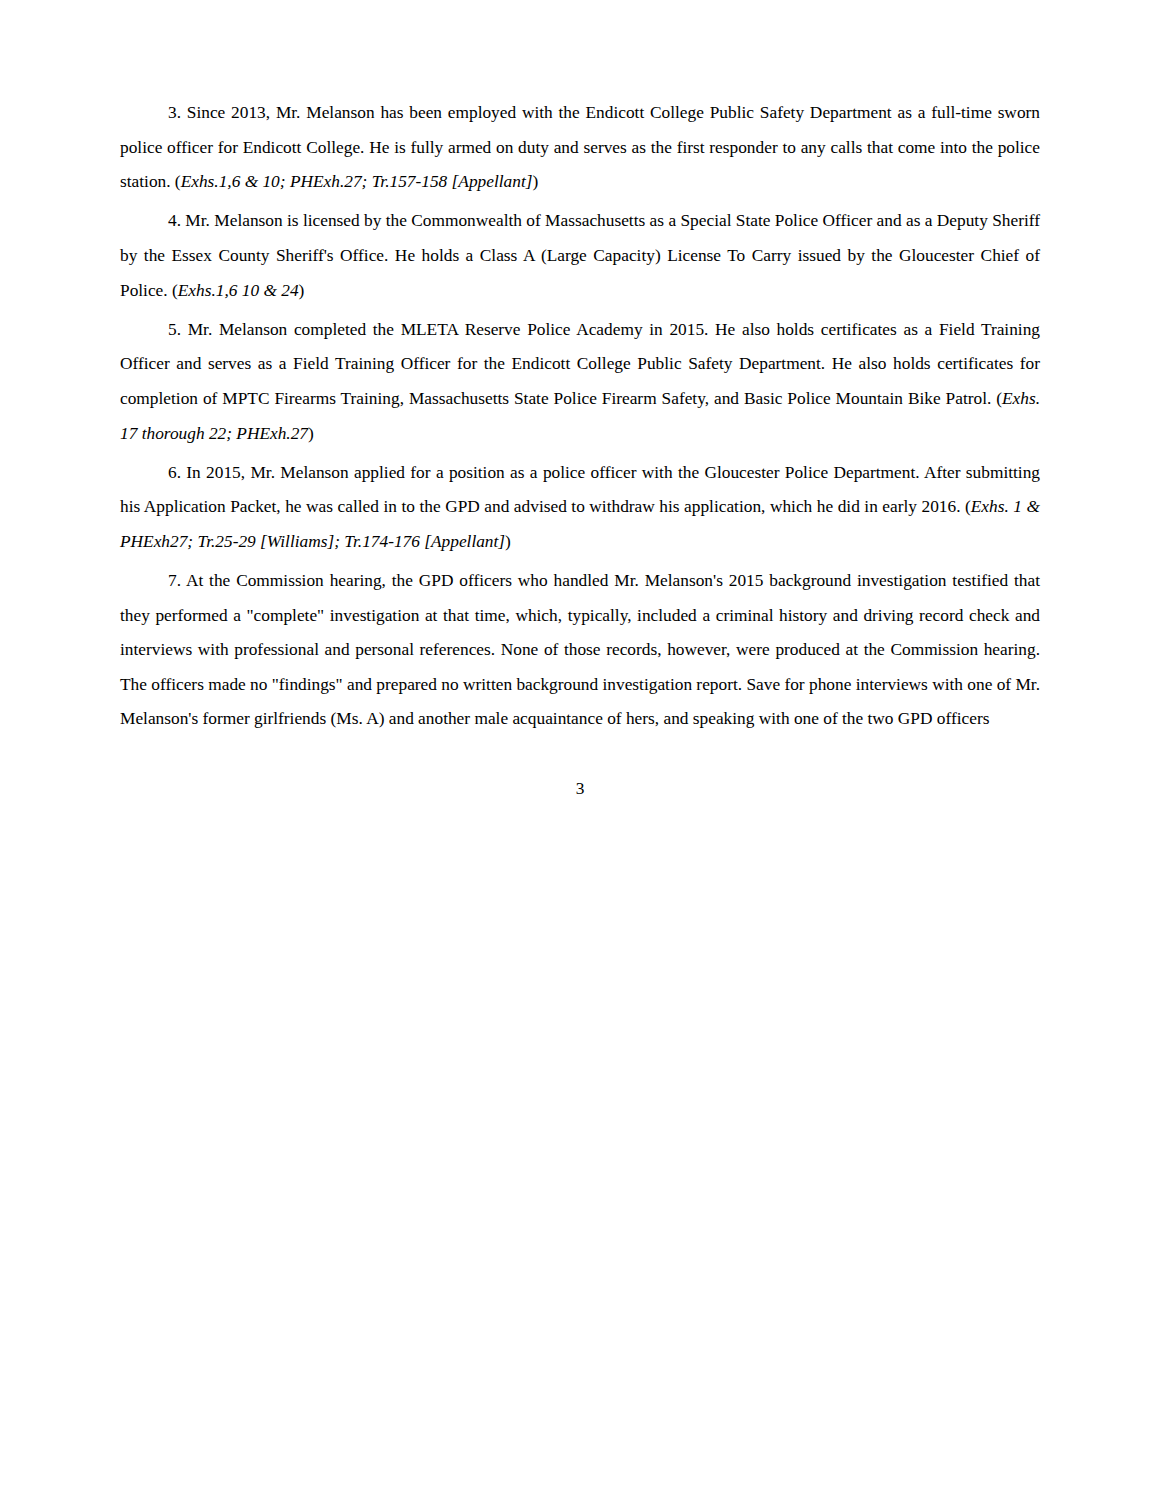3. Since 2013, Mr. Melanson has been employed with the Endicott College Public Safety Department as a full-time sworn police officer for Endicott College. He is fully armed on duty and serves as the first responder to any calls that come into the police station. (Exhs.1,6 & 10; PHExh.27; Tr.157-158 [Appellant])
4. Mr. Melanson is licensed by the Commonwealth of Massachusetts as a Special State Police Officer and as a Deputy Sheriff by the Essex County Sheriff's Office. He holds a Class A (Large Capacity) License To Carry issued by the Gloucester Chief of Police. (Exhs.1,6 10 & 24)
5. Mr. Melanson completed the MLETA Reserve Police Academy in 2015. He also holds certificates as a Field Training Officer and serves as a Field Training Officer for the Endicott College Public Safety Department. He also holds certificates for completion of MPTC Firearms Training, Massachusetts State Police Firearm Safety, and Basic Police Mountain Bike Patrol. (Exhs. 17 thorough 22; PHExh.27)
6. In 2015, Mr. Melanson applied for a position as a police officer with the Gloucester Police Department. After submitting his Application Packet, he was called in to the GPD and advised to withdraw his application, which he did in early 2016. (Exhs. 1 & PHExh27; Tr.25-29 [Williams]; Tr.174-176 [Appellant])
7. At the Commission hearing, the GPD officers who handled Mr. Melanson's 2015 background investigation testified that they performed a "complete" investigation at that time, which, typically, included a criminal history and driving record check and interviews with professional and personal references. None of those records, however, were produced at the Commission hearing. The officers made no "findings" and prepared no written background investigation report. Save for phone interviews with one of Mr. Melanson's former girlfriends (Ms. A) and another male acquaintance of hers, and speaking with one of the two GPD officers
3